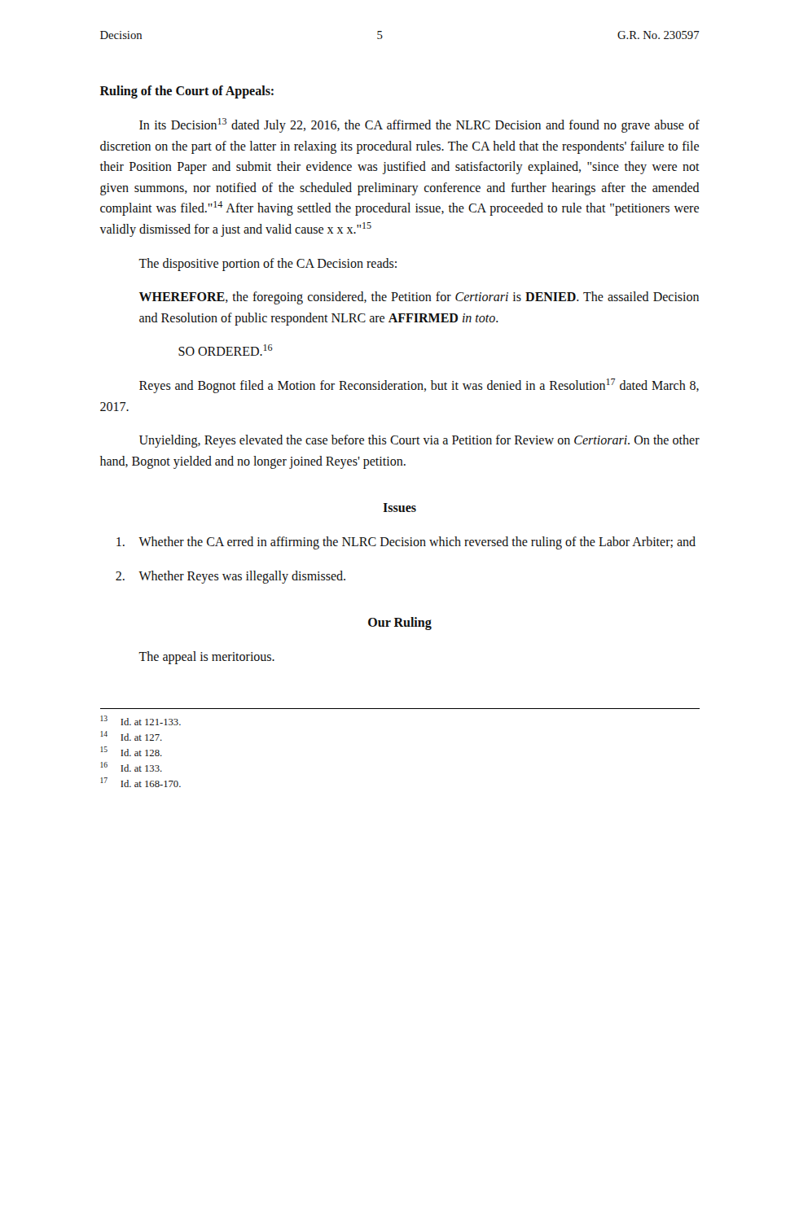Decision 5 G.R. No. 230597
Ruling of the Court of Appeals:
In its Decision13 dated July 22, 2016, the CA affirmed the NLRC Decision and found no grave abuse of discretion on the part of the latter in relaxing its procedural rules. The CA held that the respondents' failure to file their Position Paper and submit their evidence was justified and satisfactorily explained, "since they were not given summons, nor notified of the scheduled preliminary conference and further hearings after the amended complaint was filed."14 After having settled the procedural issue, the CA proceeded to rule that "petitioners were validly dismissed for a just and valid cause x x x."15
The dispositive portion of the CA Decision reads:
WHEREFORE, the foregoing considered, the Petition for Certiorari is DENIED. The assailed Decision and Resolution of public respondent NLRC are AFFIRMED in toto.
SO ORDERED.16
Reyes and Bognot filed a Motion for Reconsideration, but it was denied in a Resolution17 dated March 8, 2017.
Unyielding, Reyes elevated the case before this Court via a Petition for Review on Certiorari. On the other hand, Bognot yielded and no longer joined Reyes' petition.
Issues
Whether the CA erred in affirming the NLRC Decision which reversed the ruling of the Labor Arbiter; and
Whether Reyes was illegally dismissed.
Our Ruling
The appeal is meritorious.
13 Id. at 121-133.
14 Id. at 127.
15 Id. at 128.
16 Id. at 133.
17 Id. at 168-170.